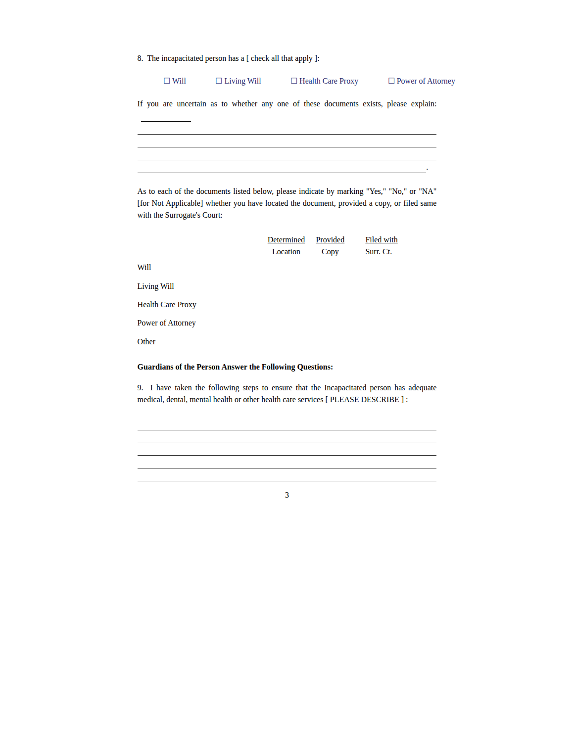8. The incapacitated person has a [ check all that apply ]:
☐ Will ☐ Living Will ☐ Health Care Proxy ☐ Power of Attorney
If you are uncertain as to whether any one of these documents exists, please explain:
.
As to each of the documents listed below, please indicate by marking "Yes," "No," or "NA" [for Not Applicable] whether you have located the document, provided a copy, or filed same with the Surrogate's Court:
| | Determined Location | Provided Copy | Filed with Surr. Ct. |
| --- | --- | --- | --- |
| Will | | | |
| Living Will | | | |
| Health Care Proxy | | | |
| Power of Attorney | | | |
| Other | | | |
Guardians of the Person Answer the Following Questions:
9. I have taken the following steps to ensure that the Incapacitated person has adequate medical, dental, mental health or other health care services [ PLEASE DESCRIBE ] :
3